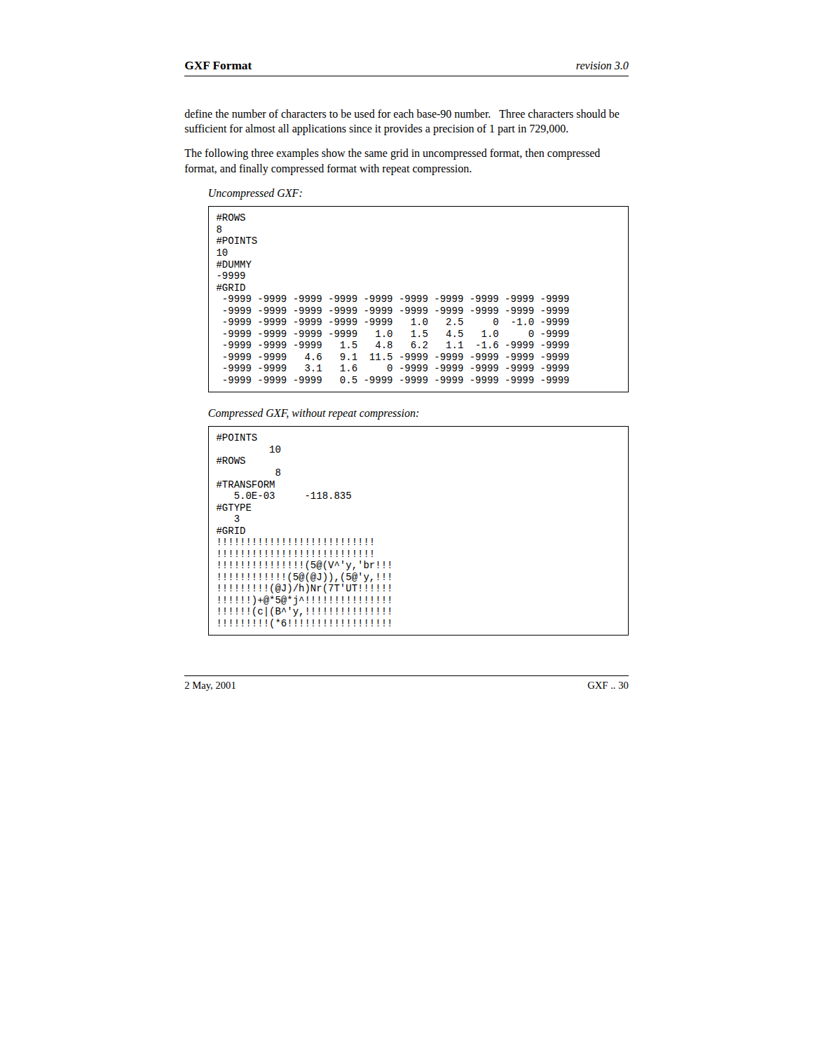GXF Format
revision 3.0
define the number of characters to be used for each base-90 number. Three characters should be sufficient for almost all applications since it provides a precision of 1 part in 729,000.
The following three examples show the same grid in uncompressed format, then compressed format, and finally compressed format with repeat compression.
Uncompressed GXF:
#ROWS
8
#POINTS
10
#DUMMY
-9999
#GRID
 -9999 -9999 -9999 -9999 -9999 -9999 -9999 -9999 -9999 -9999
 -9999 -9999 -9999 -9999 -9999 -9999 -9999 -9999 -9999 -9999
 -9999 -9999 -9999 -9999 -9999   1.0   2.5     0  -1.0 -9999
 -9999 -9999 -9999 -9999   1.0   1.5   4.5   1.0     0 -9999
 -9999 -9999 -9999   1.5   4.8   6.2   1.1  -1.6 -9999 -9999
 -9999 -9999   4.6   9.1  11.5 -9999 -9999 -9999 -9999 -9999
 -9999 -9999   3.1   1.6     0 -9999 -9999 -9999 -9999 -9999
 -9999 -9999 -9999   0.5 -9999 -9999 -9999 -9999 -9999 -9999
Compressed GXF, without repeat compression:
#POINTS
         10
#ROWS
          8
#TRANSFORM
   5.0E-03     -118.835
#GTYPE
   3
#GRID
!!!!!!!!!!!!!!!!!!!!!!!!!!!
!!!!!!!!!!!!!!!!!!!!!!!!!!!
!!!!!!!!!!!!!!!(5@(V^'y,'br!!!
!!!!!!!!!!!!(5@(@J)),(5@'y,!!!
!!!!!!!!!(@J)/h)Nr(7T'UT!!!!!!
!!!!!!)+@*5@*j^!!!!!!!!!!!!!!!
!!!!!!(c|(B^'y,!!!!!!!!!!!!!!!
!!!!!!!!!(*6!!!!!!!!!!!!!!!!!!
2 May, 2001
GXF .. 30